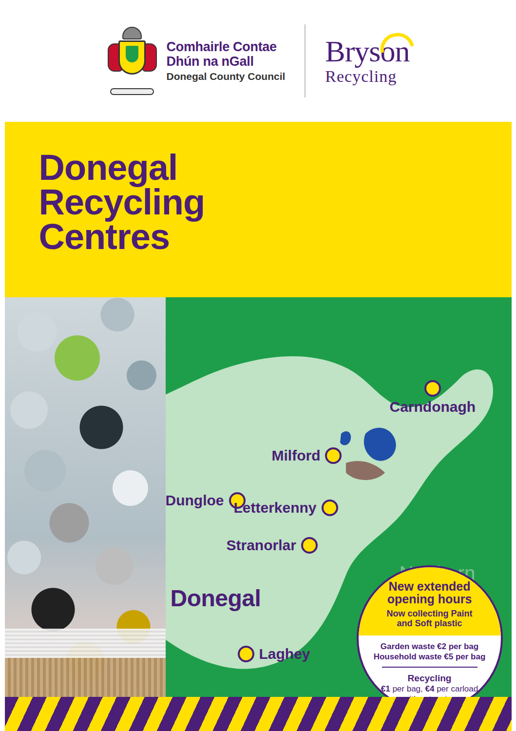Comhairle Contae
Dhún na nGall
Donegal County Council
Bryson
Recycling
Donegal
Recycling
Centres
Carndonagh
Milford
Dungloe
Letterkenny
Stranorlar
Laghey
Donegal
Northern
Ireland
New extended
opening hours
Now collecting Paint
and Soft plastic
Garden waste €2 per bag
Household waste €5 per bag
Recycling
€1 per bag, €4 per carload
with extensive
free area